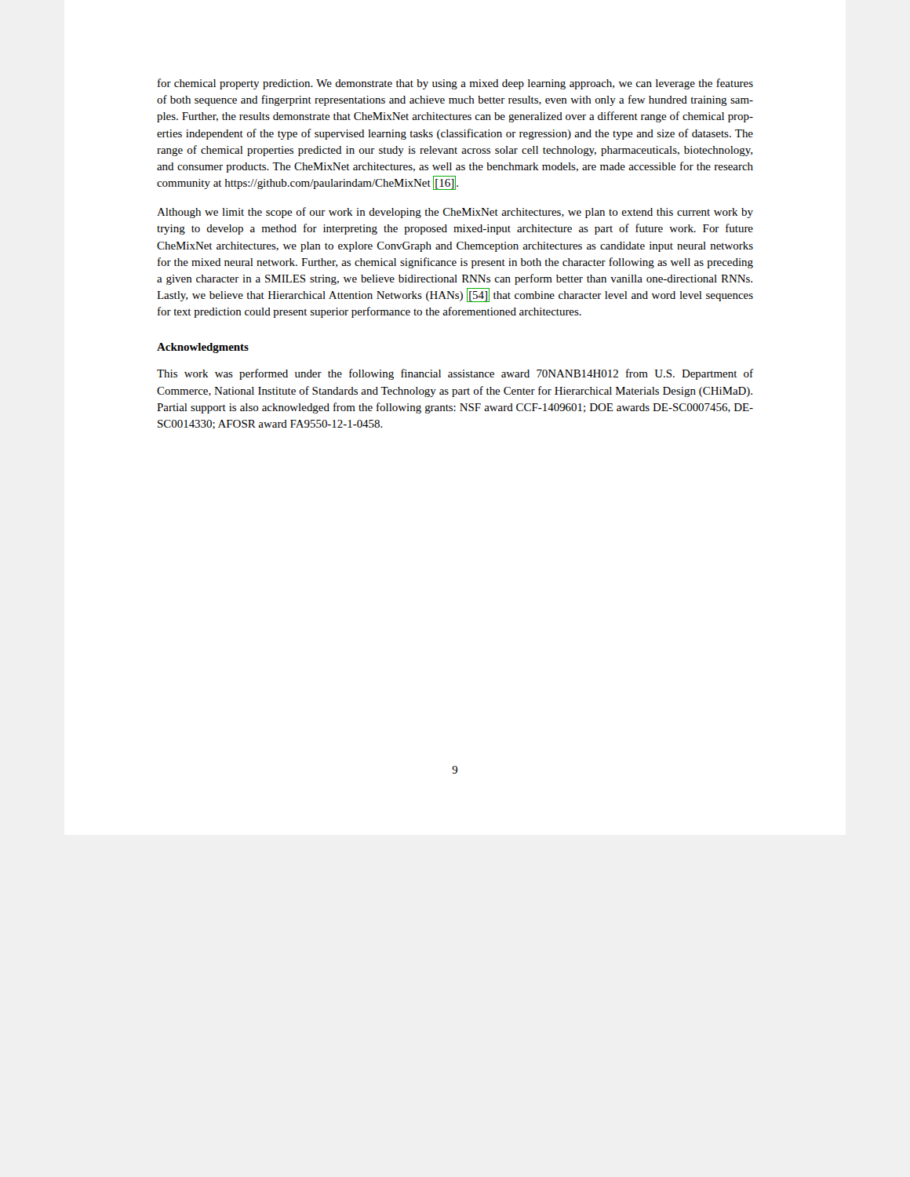for chemical property prediction. We demonstrate that by using a mixed deep learning approach, we can leverage the features of both sequence and fingerprint representations and achieve much better results, even with only a few hundred training samples. Further, the results demonstrate that CheMixNet architectures can be generalized over a different range of chemical properties independent of the type of supervised learning tasks (classification or regression) and the type and size of datasets. The range of chemical properties predicted in our study is relevant across solar cell technology, pharmaceuticals, biotechnology, and consumer products. The CheMixNet architectures, as well as the benchmark models, are made accessible for the research community at https://github.com/paularindam/CheMixNet [16].
Although we limit the scope of our work in developing the CheMixNet architectures, we plan to extend this current work by trying to develop a method for interpreting the proposed mixed-input architecture as part of future work. For future CheMixNet architectures, we plan to explore ConvGraph and Chemception architectures as candidate input neural networks for the mixed neural network. Further, as chemical significance is present in both the character following as well as preceding a given character in a SMILES string, we believe bidirectional RNNs can perform better than vanilla one-directional RNNs. Lastly, we believe that Hierarchical Attention Networks (HANs) [54] that combine character level and word level sequences for text prediction could present superior performance to the aforementioned architectures.
Acknowledgments
This work was performed under the following financial assistance award 70NANB14H012 from U.S. Department of Commerce, National Institute of Standards and Technology as part of the Center for Hierarchical Materials Design (CHiMaD). Partial support is also acknowledged from the following grants: NSF award CCF-1409601; DOE awards DE-SC0007456, DE-SC0014330; AFOSR award FA9550-12-1-0458.
9